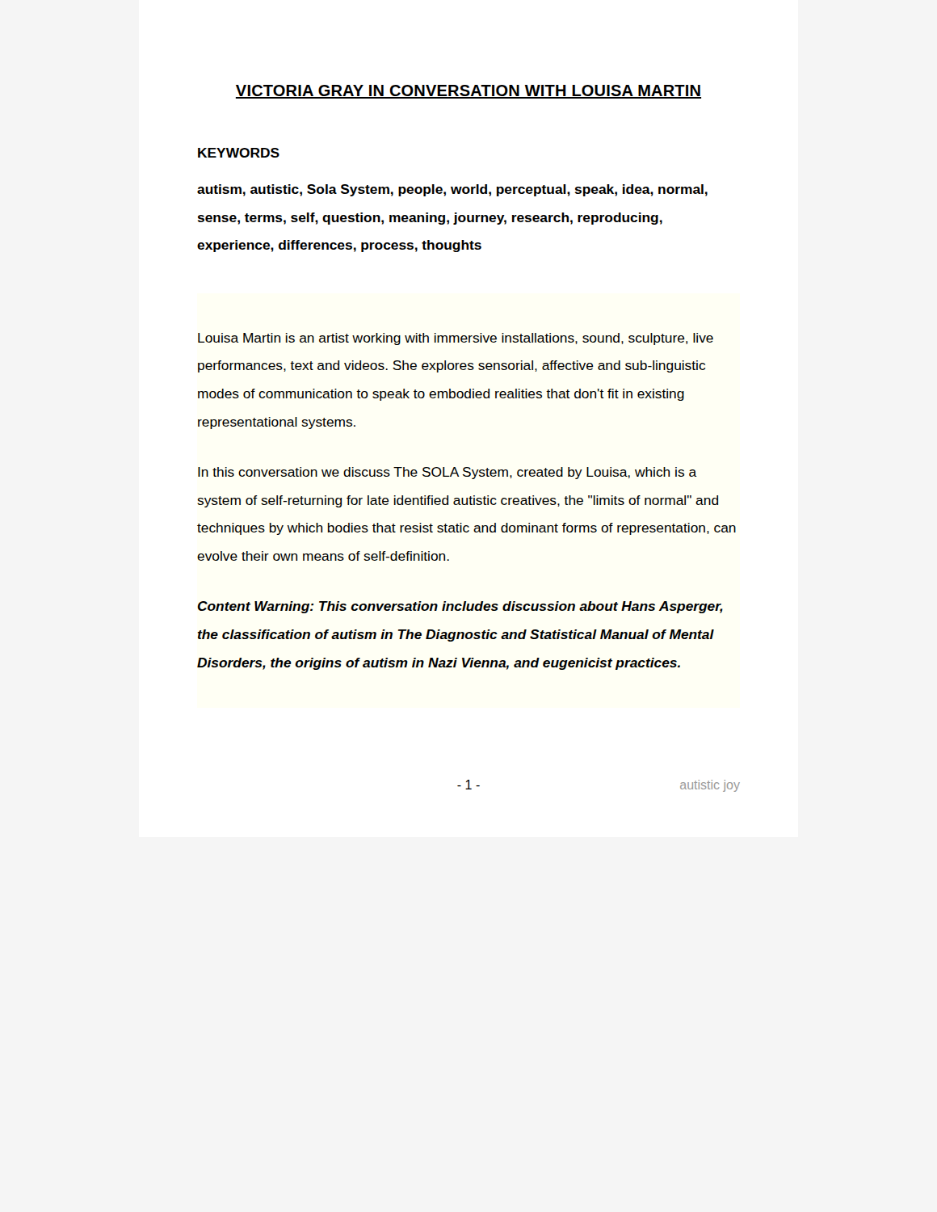VICTORIA GRAY IN CONVERSATION WITH LOUISA MARTIN
KEYWORDS
autism, autistic, Sola System, people, world, perceptual, speak, idea, normal, sense, terms, self, question, meaning, journey, research, reproducing, experience, differences, process, thoughts
Louisa Martin is an artist working with immersive installations, sound, sculpture, live performances, text and videos. She explores sensorial, affective and sub-linguistic modes of communication to speak to embodied realities that don't fit in existing representational systems.
In this conversation we discuss The SOLA System, created by Louisa, which is a system of self-returning for late identified autistic creatives, the "limits of normal" and techniques by which bodies that resist static and dominant forms of representation, can evolve their own means of self-definition.
Content Warning: This conversation includes discussion about Hans Asperger, the classification of autism in The Diagnostic and Statistical Manual of Mental Disorders, the origins of autism in Nazi Vienna, and eugenicist practices.
- 1 - autistic joy